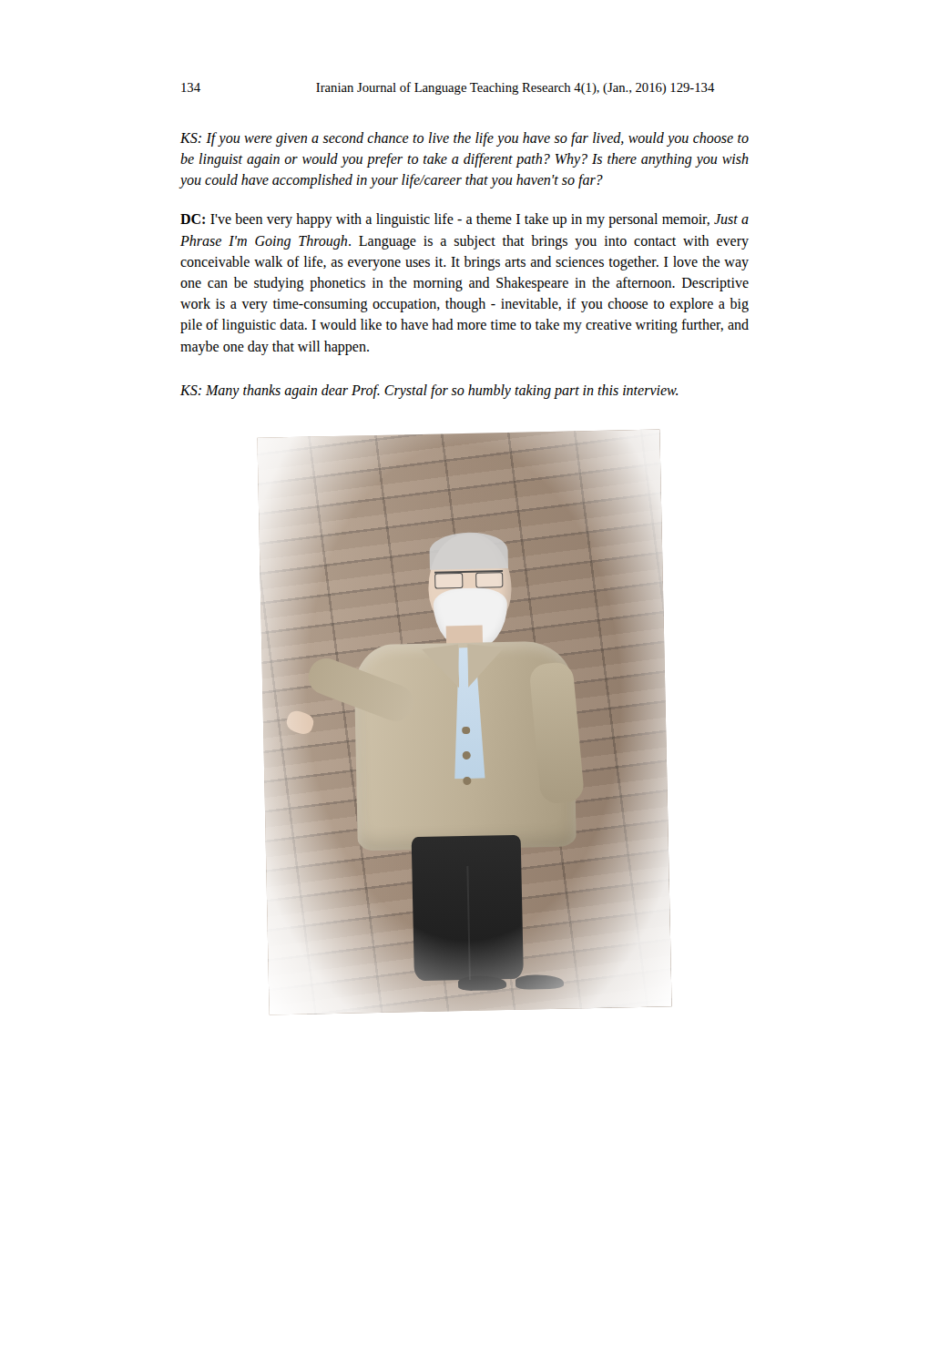134 Iranian Journal of Language Teaching Research 4(1), (Jan., 2016) 129-134
KS: If you were given a second chance to live the life you have so far lived, would you choose to be linguist again or would you prefer to take a different path? Why? Is there anything you wish you could have accomplished in your life/career that you haven't so far?
DC: I've been very happy with a linguistic life - a theme I take up in my personal memoir, Just a Phrase I'm Going Through. Language is a subject that brings you into contact with every conceivable walk of life, as everyone uses it. It brings arts and sciences together. I love the way one can be studying phonetics in the morning and Shakespeare in the afternoon. Descriptive work is a very time-consuming occupation, though - inevitable, if you choose to explore a big pile of linguistic data. I would like to have had more time to take my creative writing further, and maybe one day that will happen.
KS: Many thanks again dear Prof. Crystal for so humbly taking part in this interview.